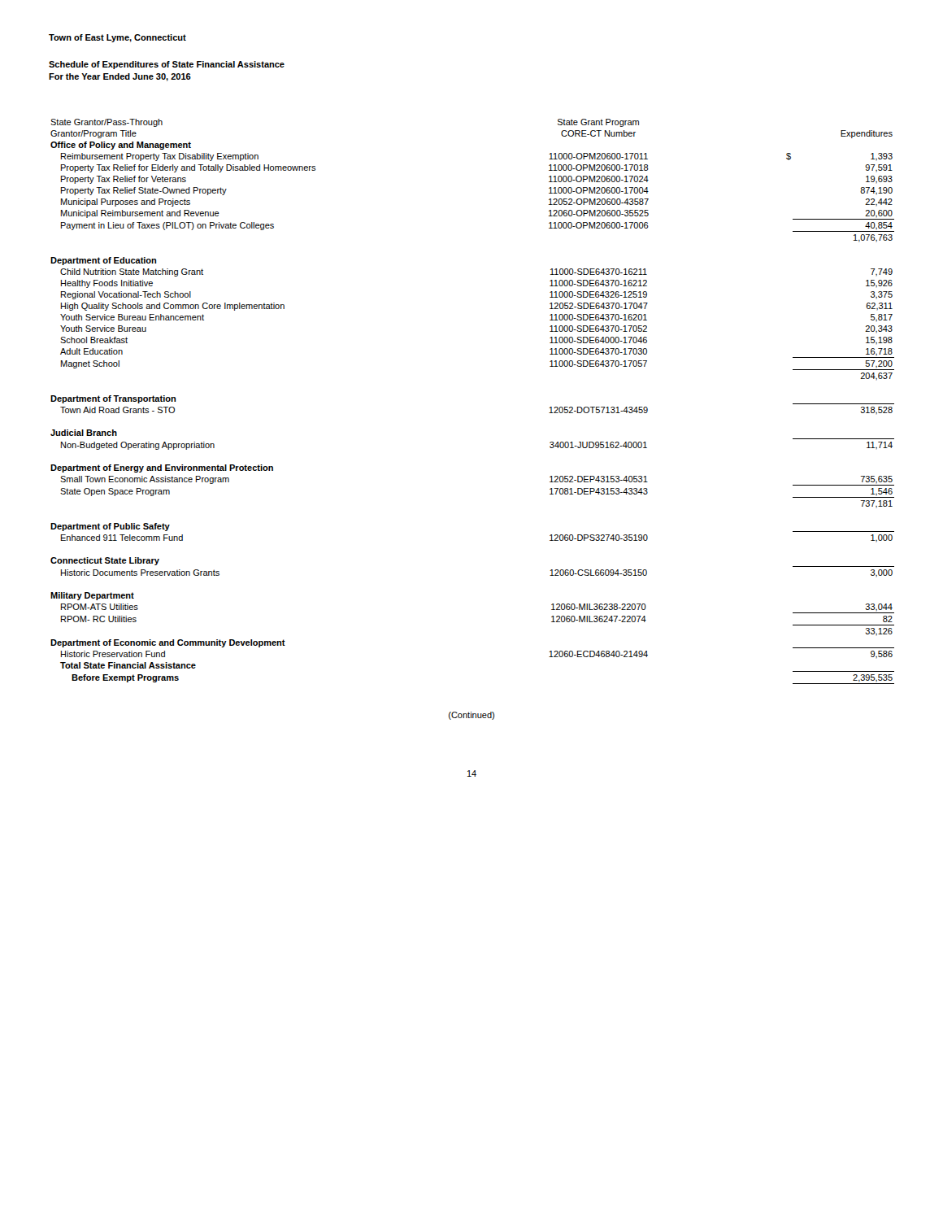Town of East Lyme, Connecticut
Schedule of Expenditures of State Financial Assistance
For the Year Ended June 30, 2016
| State Grantor/Pass-Through | State Grant Program | | |
| Grantor/Program Title | CORE-CT Number | | Expenditures |
| Office of Policy and Management | | | | |
| Reimbursement Property Tax Disability Exemption | 11000-OPM20600-17011 | | $ | 1,393 |
| Property Tax Relief for Elderly and Totally Disabled Homeowners | 11000-OPM20600-17018 | | | 97,591 |
| Property Tax Relief for Veterans | 11000-OPM20600-17024 | | | 19,693 |
| Property Tax Relief State-Owned Property | 11000-OPM20600-17004 | | | 874,190 |
| Municipal Purposes and Projects | 12052-OPM20600-43587 | | | 22,442 |
| Municipal Reimbursement and Revenue | 12060-OPM20600-35525 | | | 20,600 |
| Payment in Lieu of Taxes (PILOT) on Private Colleges | 11000-OPM20600-17006 | | | 40,854 |
| | | | | 1,076,763 |
| Department of Education | | | | |
| Child Nutrition State Matching Grant | 11000-SDE64370-16211 | | | 7,749 |
| Healthy Foods Initiative | 11000-SDE64370-16212 | | | 15,926 |
| Regional Vocational-Tech School | 11000-SDE64326-12519 | | | 3,375 |
| High Quality Schools and Common Core Implementation | 12052-SDE64370-17047 | | | 62,311 |
| Youth Service Bureau Enhancement | 11000-SDE64370-16201 | | | 5,817 |
| Youth Service Bureau | 11000-SDE64370-17052 | | | 20,343 |
| School Breakfast | 11000-SDE64000-17046 | | | 15,198 |
| Adult Education | 11000-SDE64370-17030 | | | 16,718 |
| Magnet School | 11000-SDE64370-17057 | | | 57,200 |
| | | | | 204,637 |
| Department of Transportation | | | | |
| Town Aid Road Grants - STO | 12052-DOT57131-43459 | | | 318,528 |
| Judicial Branch | | | | |
| Non-Budgeted Operating Appropriation | 34001-JUD95162-40001 | | | 11,714 |
| Department of Energy and Environmental Protection | | | | |
| Small Town Economic Assistance Program | 12052-DEP43153-40531 | | | 735,635 |
| State Open Space Program | 17081-DEP43153-43343 | | | 1,546 |
| | | | | 737,181 |
| Department of Public Safety | | | | |
| Enhanced 911 Telecomm Fund | 12060-DPS32740-35190 | | | 1,000 |
| Connecticut State Library | | | | |
| Historic Documents Preservation Grants | 12060-CSL66094-35150 | | | 3,000 |
| Military Department | | | | |
| RPOM-ATS Utilities | 12060-MIL36238-22070 | | | 33,044 |
| RPOM- RC Utilities | 12060-MIL36247-22074 | | | 82 |
| | | | | 33,126 |
| Department of Economic and Community Development | | | | |
| Historic Preservation Fund | 12060-ECD46840-21494 | | | 9,586 |
| Total State Financial Assistance | | | | |
| Before Exempt Programs | | | | 2,395,535 |
(Continued)
14